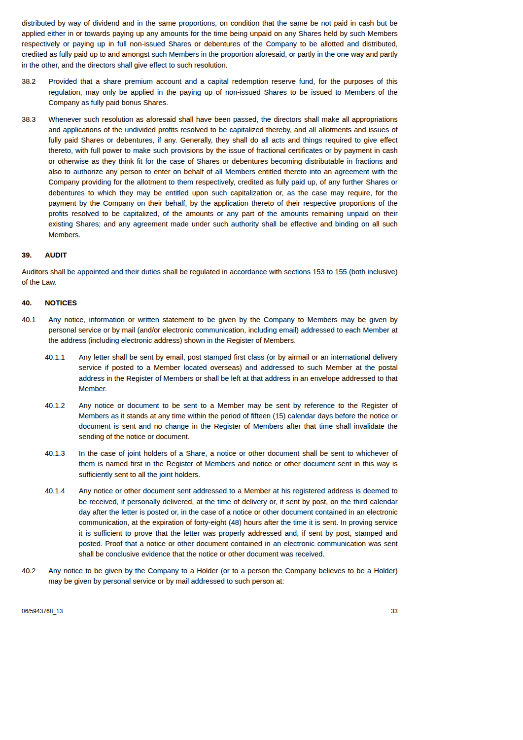distributed by way of dividend and in the same proportions, on condition that the same be not paid in cash but be applied either in or towards paying up any amounts for the time being unpaid on any Shares held by such Members respectively or paying up in full non-issued Shares or debentures of the Company to be allotted and distributed, credited as fully paid up to and amongst such Members in the proportion aforesaid, or partly in the one way and partly in the other, and the directors shall give effect to such resolution.
38.2
Provided that a share premium account and a capital redemption reserve fund, for the purposes of this regulation, may only be applied in the paying up of non-issued Shares to be issued to Members of the Company as fully paid bonus Shares.
38.3
Whenever such resolution as aforesaid shall have been passed, the directors shall make all appropriations and applications of the undivided profits resolved to be capitalized thereby, and all allotments and issues of fully paid Shares or debentures, if any. Generally, they shall do all acts and things required to give effect thereto, with full power to make such provisions by the issue of fractional certificates or by payment in cash or otherwise as they think fit for the case of Shares or debentures becoming distributable in fractions and also to authorize any person to enter on behalf of all Members entitled thereto into an agreement with the Company providing for the allotment to them respectively, credited as fully paid up, of any further Shares or debentures to which they may be entitled upon such capitalization or, as the case may require, for the payment by the Company on their behalf, by the application thereto of their respective proportions of the profits resolved to be capitalized, of the amounts or any part of the amounts remaining unpaid on their existing Shares; and any agreement made under such authority shall be effective and binding on all such Members.
39.
Audit
Auditors shall be appointed and their duties shall be regulated in accordance with sections 153 to 155 (both inclusive) of the Law.
40.
Notices
40.1
Any notice, information or written statement to be given by the Company to Members may be given by personal service or by mail (and/or electronic communication, including email) addressed to each Member at the address (including electronic address) shown in the Register of Members.
40.1.1
Any letter shall be sent by email, post stamped first class (or by airmail or an international delivery service if posted to a Member located overseas) and addressed to such Member at the postal address in the Register of Members or shall be left at that address in an envelope addressed to that Member.
40.1.2
Any notice or document to be sent to a Member may be sent by reference to the Register of Members as it stands at any time within the period of fifteen (15) calendar days before the notice or document is sent and no change in the Register of Members after that time shall invalidate the sending of the notice or document.
40.1.3
In the case of joint holders of a Share, a notice or other document shall be sent to whichever of them is named first in the Register of Members and notice or other document sent in this way is sufficiently sent to all the joint holders.
40.1.4
Any notice or other document sent addressed to a Member at his registered address is deemed to be received, if personally delivered, at the time of delivery or, if sent by post, on the third calendar day after the letter is posted or, in the case of a notice or other document contained in an electronic communication, at the expiration of forty-eight (48) hours after the time it is sent. In proving service it is sufficient to prove that the letter was properly addressed and, if sent by post, stamped and posted. Proof that a notice or other document contained in an electronic communication was sent shall be conclusive evidence that the notice or other document was received.
40.2
Any notice to be given by the Company to a Holder (or to a person the Company believes to be a Holder) may be given by personal service or by mail addressed to such person at:
06/5943768_13
33